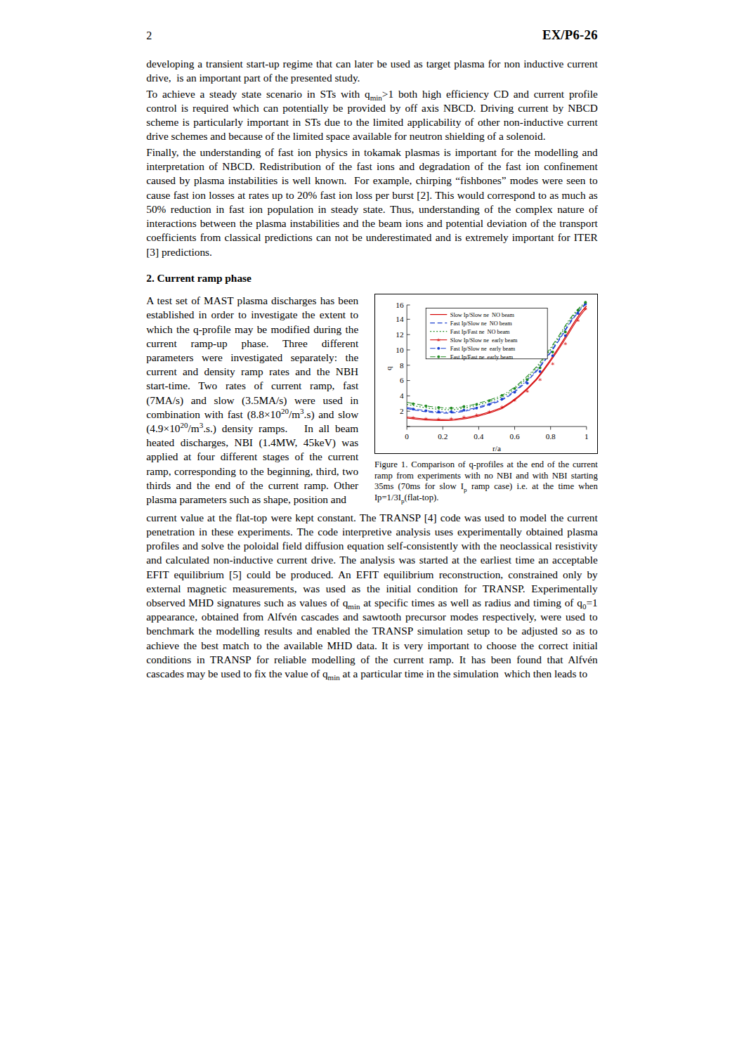2
EX/P6-26
developing a transient start-up regime that can later be used as target plasma for non inductive current drive, is an important part of the presented study.
To achieve a steady state scenario in STs with qmin>1 both high efficiency CD and current profile control is required which can potentially be provided by off axis NBCD. Driving current by NBCD scheme is particularly important in STs due to the limited applicability of other non-inductive current drive schemes and because of the limited space available for neutron shielding of a solenoid.
Finally, the understanding of fast ion physics in tokamak plasmas is important for the modelling and interpretation of NBCD. Redistribution of the fast ions and degradation of the fast ion confinement caused by plasma instabilities is well known. For example, chirping “fishbones” modes were seen to cause fast ion losses at rates up to 20% fast ion loss per burst [2]. This would correspond to as much as 50% reduction in fast ion population in steady state. Thus, understanding of the complex nature of interactions between the plasma instabilities and the beam ions and potential deviation of the transport coefficients from classical predictions can not be underestimated and is extremely important for ITER [3] predictions.
2. Current ramp phase
A test set of MAST plasma discharges has been established in order to investigate the extent to which the q-profile may be modified during the current ramp-up phase. Three different parameters were investigated separately: the current and density ramp rates and the NBH start-time. Two rates of current ramp, fast (7MA/s) and slow (3.5MA/s) were used in combination with fast (8.8×1020/m3.s) and slow (4.9×1020/m3.s.) density ramps. In all beam heated discharges, NBI (1.4MW, 45keV) was applied at four different stages of the current ramp, corresponding to the beginning, third, two thirds and the end of the current ramp. Other plasma parameters such as shape, position and
2 4 6 8 10 12 14 16 0 0.2 0.4 0.6 0.8 1 r/a q Slow Ip/Slow ne NO beam Fast Ip/Slow ne NO beam Fast Ip/Fast ne NO beam Slow Ip/Slow ne early beam Fast Ip/Slow ne early beam Fast Ip/Fast ne early beam
Figure 1. Comparison of q-profiles at the end of the current ramp from experiments with no NBI and with NBI starting 35ms (70ms for slow Ip ramp case) i.e. at the time when Ip=1/3Ip(flat-top).
current value at the flat-top were kept constant. The TRANSP [4] code was used to model the current penetration in these experiments. The code interpretive analysis uses experimentally obtained plasma profiles and solve the poloidal field diffusion equation self-consistently with the neoclassical resistivity and calculated non-inductive current drive. The analysis was started at the earliest time an acceptable EFIT equilibrium [5] could be produced. An EFIT equilibrium reconstruction, constrained only by external magnetic measurements, was used as the initial condition for TRANSP. Experimentally observed MHD signatures such as values of qmin at specific times as well as radius and timing of q0=1 appearance, obtained from Alfvén cascades and sawtooth precursor modes respectively, were used to benchmark the modelling results and enabled the TRANSP simulation setup to be adjusted so as to achieve the best match to the available MHD data. It is very important to choose the correct initial conditions in TRANSP for reliable modelling of the current ramp. It has been found that Alfvén cascades may be used to fix the value of qmin at a particular time in the simulation which then leads to